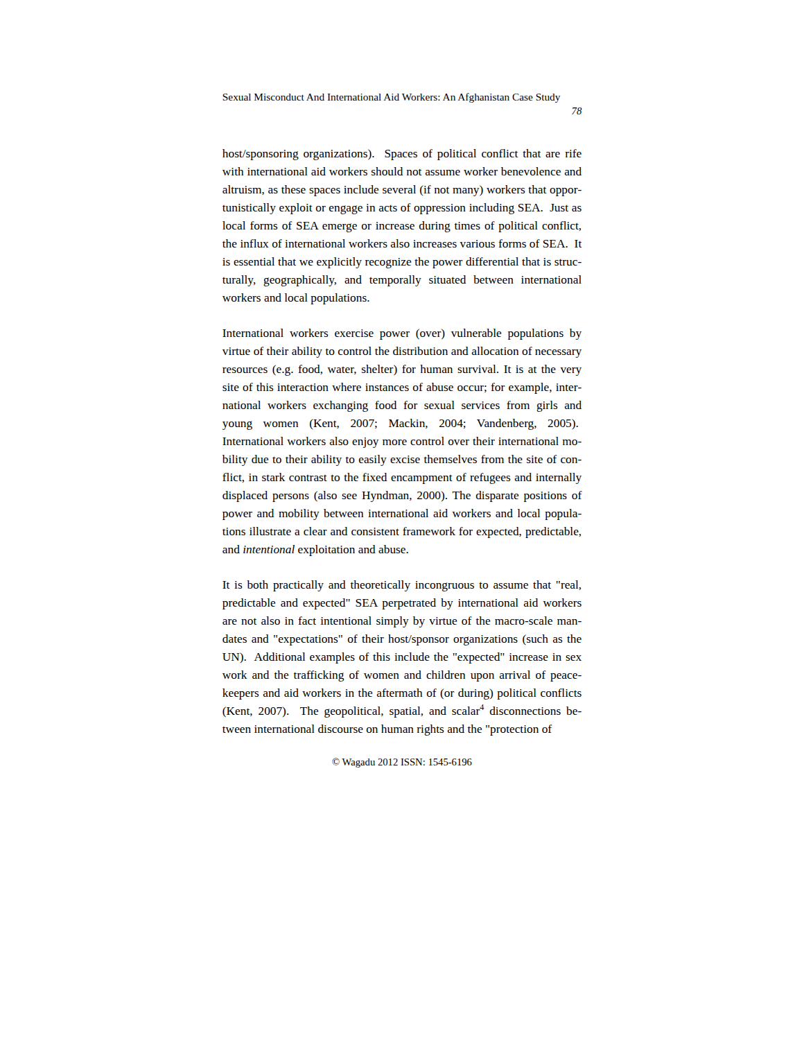Sexual Misconduct And International Aid Workers: An Afghanistan Case Study 78
host/sponsoring organizations). Spaces of political conflict that are rife with international aid workers should not assume worker benevolence and altruism, as these spaces include several (if not many) workers that opportunistically exploit or engage in acts of oppression including SEA. Just as local forms of SEA emerge or increase during times of political conflict, the influx of international workers also increases various forms of SEA. It is essential that we explicitly recognize the power differential that is structurally, geographically, and temporally situated between international workers and local populations.
International workers exercise power (over) vulnerable populations by virtue of their ability to control the distribution and allocation of necessary resources (e.g. food, water, shelter) for human survival. It is at the very site of this interaction where instances of abuse occur; for example, international workers exchanging food for sexual services from girls and young women (Kent, 2007; Mackin, 2004; Vandenberg, 2005). International workers also enjoy more control over their international mobility due to their ability to easily excise themselves from the site of conflict, in stark contrast to the fixed encampment of refugees and internally displaced persons (also see Hyndman, 2000). The disparate positions of power and mobility between international aid workers and local populations illustrate a clear and consistent framework for expected, predictable, and intentional exploitation and abuse.
It is both practically and theoretically incongruous to assume that "real, predictable and expected" SEA perpetrated by international aid workers are not also in fact intentional simply by virtue of the macro-scale mandates and "expectations" of their host/sponsor organizations (such as the UN). Additional examples of this include the "expected" increase in sex work and the trafficking of women and children upon arrival of peacekeepers and aid workers in the aftermath of (or during) political conflicts (Kent, 2007). The geopolitical, spatial, and scalar4 disconnections between international discourse on human rights and the "protection of
© Wagadu 2012 ISSN: 1545-6196